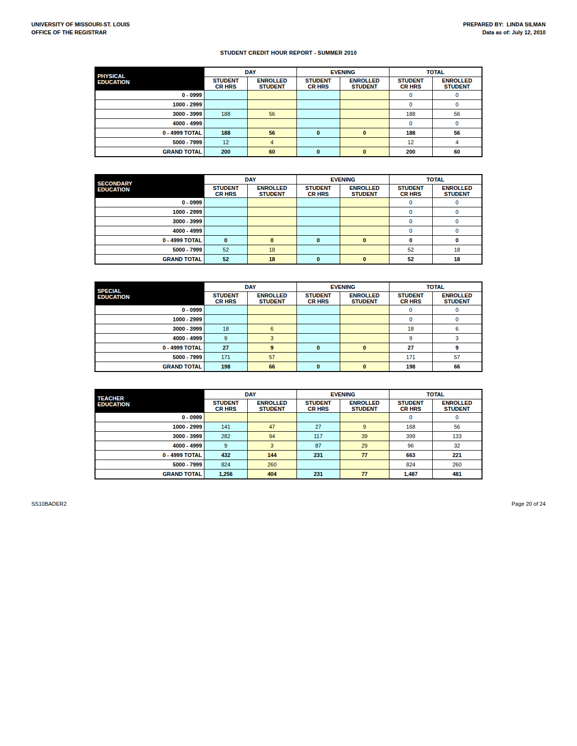| UNIVERSITY OF MISSOURI-ST. LOUIS | PREPARED BY: LINDA SILMAN |
| OFFICE OF THE REGISTRAR | Data as of: July 12, 2010 |
STUDENT CREDIT HOUR REPORT - SUMMER 2010
| PHYSICAL EDUCATION | DAY | EVENING | TOTAL |
| STUDENT CR HRS | ENROLLED STUDENT | STUDENT CR HRS | ENROLLED STUDENT | STUDENT CR HRS | ENROLLED STUDENT |
| 0 - 0999 | | | | | 0 | 0 |
| 1000 - 2999 | | | | | 0 | 0 |
| 3000 - 3999 | 188 | 56 | | | 188 | 56 |
| 4000 - 4999 | | | | | 0 | 0 |
| 0 - 4999 TOTAL | 188 | 56 | 0 | 0 | 188 | 56 |
| 5000 - 7999 | 12 | 4 | | | 12 | 4 |
| GRAND TOTAL | 200 | 60 | 0 | 0 | 200 | 60 |
| SECONDARY EDUCATION | DAY | EVENING | TOTAL |
| STUDENT CR HRS | ENROLLED STUDENT | STUDENT CR HRS | ENROLLED STUDENT | STUDENT CR HRS | ENROLLED STUDENT |
| 0 - 0999 | | | | | 0 | 0 |
| 1000 - 2999 | | | | | 0 | 0 |
| 3000 - 3999 | | | | | 0 | 0 |
| 4000 - 4999 | | | | | 0 | 0 |
| 0 - 4999 TOTAL | 0 | 0 | 0 | 0 | 0 | 0 |
| 5000 - 7999 | 52 | 18 | | | 52 | 18 |
| GRAND TOTAL | 52 | 18 | 0 | 0 | 52 | 18 |
| SPECIAL EDUCATION | DAY | EVENING | TOTAL |
| STUDENT CR HRS | ENROLLED STUDENT | STUDENT CR HRS | ENROLLED STUDENT | STUDENT CR HRS | ENROLLED STUDENT |
| 0 - 0999 | | | | | 0 | 0 |
| 1000 - 2999 | | | | | 0 | 0 |
| 3000 - 3999 | 18 | 6 | | | 18 | 6 |
| 4000 - 4999 | 9 | 3 | | | 9 | 3 |
| 0 - 4999 TOTAL | 27 | 9 | 0 | 0 | 27 | 9 |
| 5000 - 7999 | 171 | 57 | | | 171 | 57 |
| GRAND TOTAL | 198 | 66 | 0 | 0 | 198 | 66 |
| TEACHER EDUCATION | DAY | EVENING | TOTAL |
| STUDENT CR HRS | ENROLLED STUDENT | STUDENT CR HRS | ENROLLED STUDENT | STUDENT CR HRS | ENROLLED STUDENT |
| 0 - 0999 | | | | | 0 | 0 |
| 1000 - 2999 | 141 | 47 | 27 | 9 | 168 | 56 |
| 3000 - 3999 | 282 | 94 | 117 | 39 | 399 | 133 |
| 4000 - 4999 | 9 | 3 | 87 | 29 | 96 | 32 |
| 0 - 4999 TOTAL | 432 | 144 | 231 | 77 | 663 | 221 |
| 5000 - 7999 | 824 | 260 | | | 824 | 260 |
| GRAND TOTAL | 1,256 | 404 | 231 | 77 | 1,487 | 481 |
| SS10BADER2 | Page 20 of 24 |